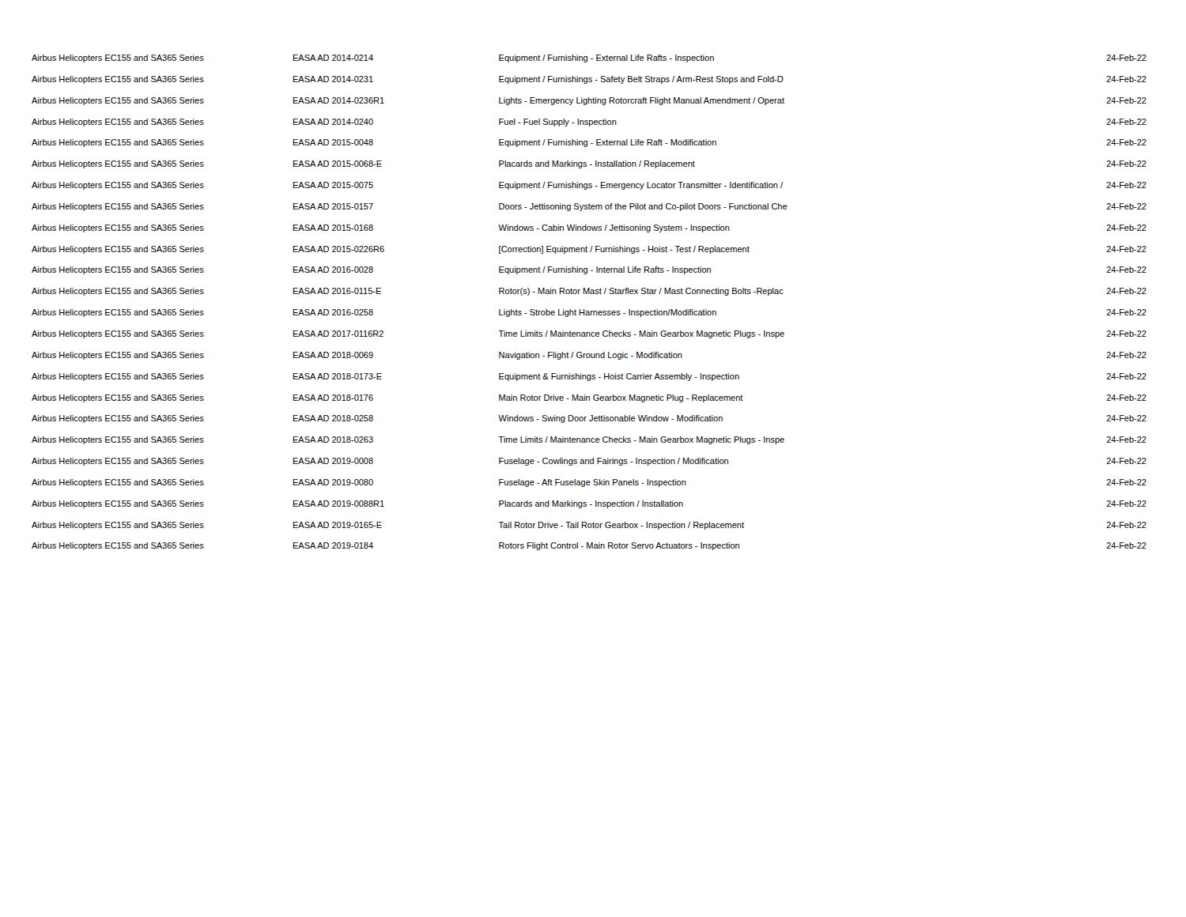| Airbus Helicopters EC155 and SA365 Series | EASA AD 2014-0214 | Equipment / Furnishing - External Life Rafts - Inspection | 24-Feb-22 |
| Airbus Helicopters EC155 and SA365 Series | EASA AD 2014-0231 | Equipment / Furnishings - Safety Belt Straps / Arm-Rest Stops and Fold-D | 24-Feb-22 |
| Airbus Helicopters EC155 and SA365 Series | EASA AD 2014-0236R1 | Lights - Emergency Lighting Rotorcraft Flight Manual Amendment / Operat | 24-Feb-22 |
| Airbus Helicopters EC155 and SA365 Series | EASA AD 2014-0240 | Fuel - Fuel Supply - Inspection | 24-Feb-22 |
| Airbus Helicopters EC155 and SA365 Series | EASA AD 2015-0048 | Equipment / Furnishing - External Life Raft - Modification | 24-Feb-22 |
| Airbus Helicopters EC155 and SA365 Series | EASA AD 2015-0068-E | Placards and Markings - Installation / Replacement | 24-Feb-22 |
| Airbus Helicopters EC155 and SA365 Series | EASA AD 2015-0075 | Equipment / Furnishings - Emergency Locator Transmitter - Identification / | 24-Feb-22 |
| Airbus Helicopters EC155 and SA365 Series | EASA AD 2015-0157 | Doors - Jettisoning System of the Pilot and Co-pilot Doors - Functional Che | 24-Feb-22 |
| Airbus Helicopters EC155 and SA365 Series | EASA AD 2015-0168 | Windows - Cabin Windows / Jettisoning System - Inspection | 24-Feb-22 |
| Airbus Helicopters EC155 and SA365 Series | EASA AD 2015-0226R6 | [Correction] Equipment / Furnishings - Hoist - Test / Replacement | 24-Feb-22 |
| Airbus Helicopters EC155 and SA365 Series | EASA AD 2016-0028 | Equipment / Furnishing - Internal Life Rafts - Inspection | 24-Feb-22 |
| Airbus Helicopters EC155 and SA365 Series | EASA AD 2016-0115-E | Rotor(s) - Main Rotor Mast / Starflex Star / Mast Connecting Bolts -Replac | 24-Feb-22 |
| Airbus Helicopters EC155 and SA365 Series | EASA AD 2016-0258 | Lights - Strobe Light Harnesses - Inspection/Modification | 24-Feb-22 |
| Airbus Helicopters EC155 and SA365 Series | EASA AD 2017-0116R2 | Time Limits / Maintenance Checks - Main Gearbox Magnetic Plugs - Inspe | 24-Feb-22 |
| Airbus Helicopters EC155 and SA365 Series | EASA AD 2018-0069 | Navigation - Flight / Ground Logic - Modification | 24-Feb-22 |
| Airbus Helicopters EC155 and SA365 Series | EASA AD 2018-0173-E | Equipment & Furnishings - Hoist Carrier Assembly - Inspection | 24-Feb-22 |
| Airbus Helicopters EC155 and SA365 Series | EASA AD 2018-0176 | Main Rotor Drive - Main Gearbox Magnetic Plug - Replacement | 24-Feb-22 |
| Airbus Helicopters EC155 and SA365 Series | EASA AD 2018-0258 | Windows - Swing Door Jettisonable Window - Modification | 24-Feb-22 |
| Airbus Helicopters EC155 and SA365 Series | EASA AD 2018-0263 | Time Limits / Maintenance Checks - Main Gearbox Magnetic Plugs - Inspe | 24-Feb-22 |
| Airbus Helicopters EC155 and SA365 Series | EASA AD 2019-0008 | Fuselage - Cowlings and Fairings - Inspection / Modification | 24-Feb-22 |
| Airbus Helicopters EC155 and SA365 Series | EASA AD 2019-0080 | Fuselage - Aft Fuselage Skin Panels - Inspection | 24-Feb-22 |
| Airbus Helicopters EC155 and SA365 Series | EASA AD 2019-0088R1 | Placards and Markings - Inspection / Installation | 24-Feb-22 |
| Airbus Helicopters EC155 and SA365 Series | EASA AD 2019-0165-E | Tail Rotor Drive - Tail Rotor Gearbox - Inspection / Replacement | 24-Feb-22 |
| Airbus Helicopters EC155 and SA365 Series | EASA AD 2019-0184 | Rotors Flight Control - Main Rotor Servo Actuators - Inspection | 24-Feb-22 |